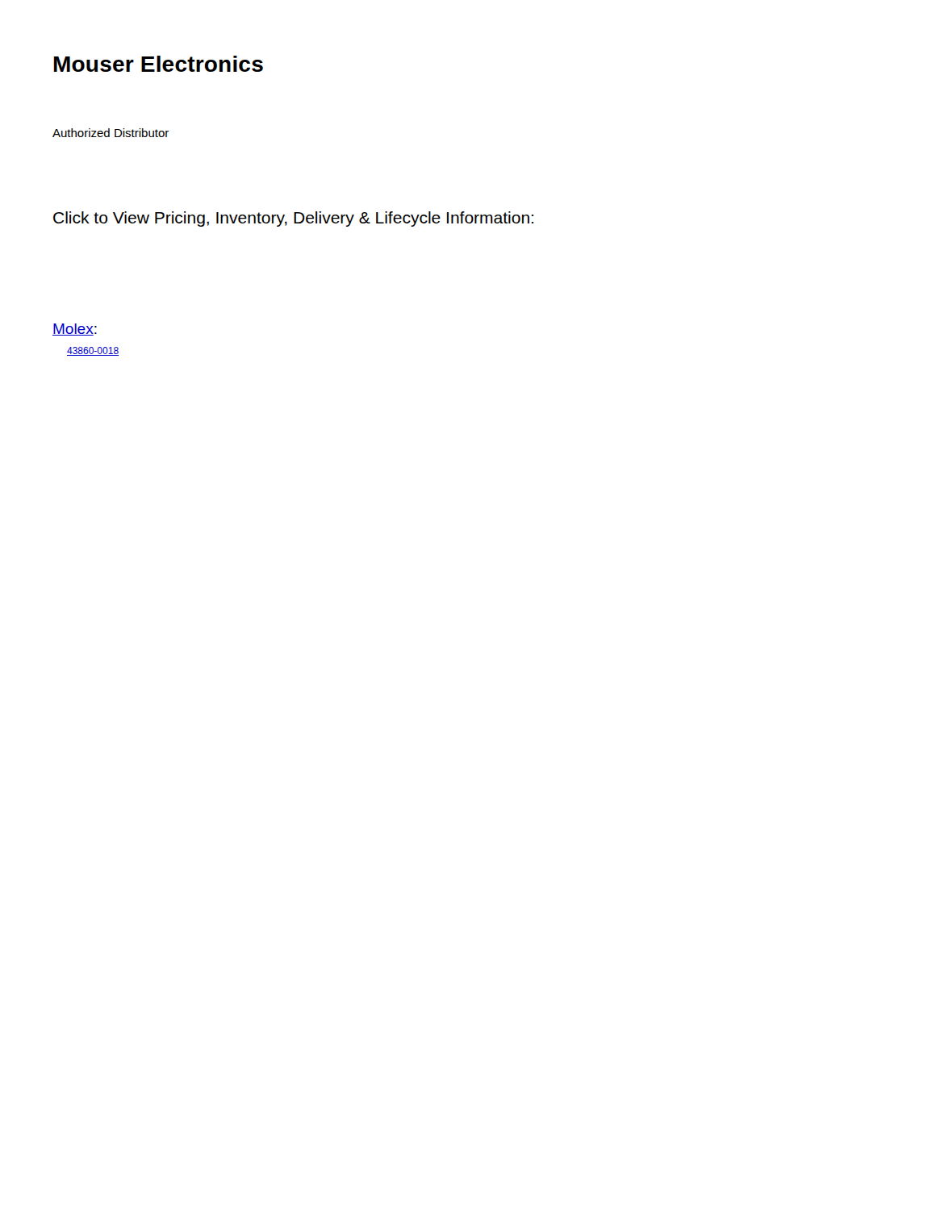Mouser Electronics
Authorized Distributor
Click to View Pricing, Inventory, Delivery & Lifecycle Information:
Molex:
43860-0018